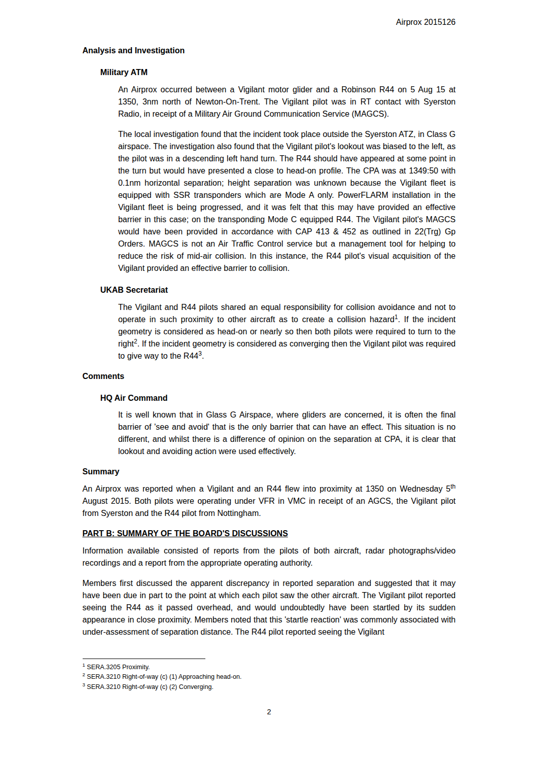Airprox 2015126
Analysis and Investigation
Military ATM
An Airprox occurred between a Vigilant motor glider and a Robinson R44 on 5 Aug 15 at 1350, 3nm north of Newton-On-Trent. The Vigilant pilot was in RT contact with Syerston Radio, in receipt of a Military Air Ground Communication Service (MAGCS).
The local investigation found that the incident took place outside the Syerston ATZ, in Class G airspace. The investigation also found that the Vigilant pilot's lookout was biased to the left, as the pilot was in a descending left hand turn. The R44 should have appeared at some point in the turn but would have presented a close to head-on profile. The CPA was at 1349:50 with 0.1nm horizontal separation; height separation was unknown because the Vigilant fleet is equipped with SSR transponders which are Mode A only. PowerFLARM installation in the Vigilant fleet is being progressed, and it was felt that this may have provided an effective barrier in this case; on the transponding Mode C equipped R44. The Vigilant pilot's MAGCS would have been provided in accordance with CAP 413 & 452 as outlined in 22(Trg) Gp Orders. MAGCS is not an Air Traffic Control service but a management tool for helping to reduce the risk of mid-air collision. In this instance, the R44 pilot's visual acquisition of the Vigilant provided an effective barrier to collision.
UKAB Secretariat
The Vigilant and R44 pilots shared an equal responsibility for collision avoidance and not to operate in such proximity to other aircraft as to create a collision hazard1. If the incident geometry is considered as head-on or nearly so then both pilots were required to turn to the right2. If the incident geometry is considered as converging then the Vigilant pilot was required to give way to the R443.
Comments
HQ Air Command
It is well known that in Glass G Airspace, where gliders are concerned, it is often the final barrier of 'see and avoid' that is the only barrier that can have an effect. This situation is no different, and whilst there is a difference of opinion on the separation at CPA, it is clear that lookout and avoiding action were used effectively.
Summary
An Airprox was reported when a Vigilant and an R44 flew into proximity at 1350 on Wednesday 5th August 2015. Both pilots were operating under VFR in VMC in receipt of an AGCS, the Vigilant pilot from Syerston and the R44 pilot from Nottingham.
PART B: SUMMARY OF THE BOARD'S DISCUSSIONS
Information available consisted of reports from the pilots of both aircraft, radar photographs/video recordings and a report from the appropriate operating authority.
Members first discussed the apparent discrepancy in reported separation and suggested that it may have been due in part to the point at which each pilot saw the other aircraft. The Vigilant pilot reported seeing the R44 as it passed overhead, and would undoubtedly have been startled by its sudden appearance in close proximity. Members noted that this 'startle reaction' was commonly associated with under-assessment of separation distance. The R44 pilot reported seeing the Vigilant
1 SERA.3205 Proximity.
2 SERA.3210 Right-of-way (c) (1) Approaching head-on.
3 SERA.3210 Right-of-way (c) (2) Converging.
2